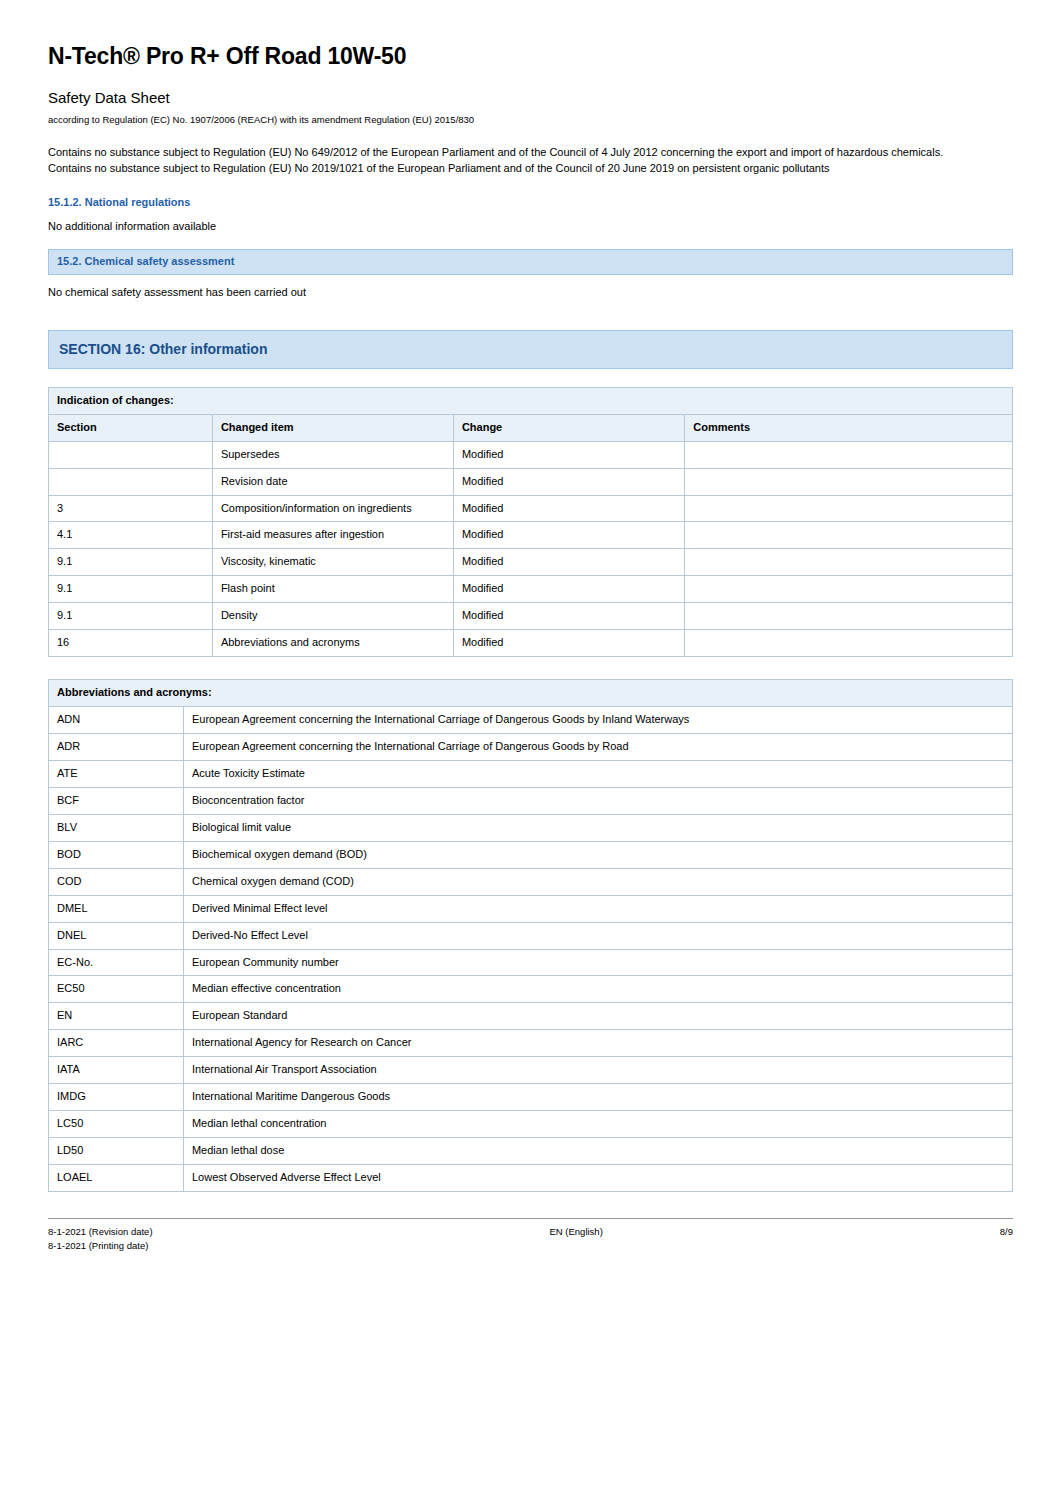N-Tech® Pro R+ Off Road 10W-50
Safety Data Sheet
according to Regulation (EC) No. 1907/2006 (REACH) with its amendment Regulation (EU) 2015/830
Contains no substance subject to Regulation (EU) No 649/2012 of the European Parliament and of the Council of 4 July 2012 concerning the export and import of hazardous chemicals.
Contains no substance subject to Regulation (EU) No 2019/1021 of the European Parliament and of the Council of 20 June 2019 on persistent organic pollutants
15.1.2. National regulations
No additional information available
15.2. Chemical safety assessment
No chemical safety assessment has been carried out
SECTION 16: Other information
Indication of changes:
| Section | Changed item | Change | Comments |
| --- | --- | --- | --- |
| | Supersedes | Modified | |
| | Revision date | Modified | |
| 3 | Composition/information on ingredients | Modified | |
| 4.1 | First-aid measures after ingestion | Modified | |
| 9.1 | Viscosity, kinematic | Modified | |
| 9.1 | Flash point | Modified | |
| 9.1 | Density | Modified | |
| 16 | Abbreviations and acronyms | Modified | |
Abbreviations and acronyms:
| ADN | European Agreement concerning the International Carriage of Dangerous Goods by Inland Waterways |
| ADR | European Agreement concerning the International Carriage of Dangerous Goods by Road |
| ATE | Acute Toxicity Estimate |
| BCF | Bioconcentration factor |
| BLV | Biological limit value |
| BOD | Biochemical oxygen demand (BOD) |
| COD | Chemical oxygen demand (COD) |
| DMEL | Derived Minimal Effect level |
| DNEL | Derived-No Effect Level |
| EC-No. | European Community number |
| EC50 | Median effective concentration |
| EN | European Standard |
| IARC | International Agency for Research on Cancer |
| IATA | International Air Transport Association |
| IMDG | International Maritime Dangerous Goods |
| LC50 | Median lethal concentration |
| LD50 | Median lethal dose |
| LOAEL | Lowest Observed Adverse Effect Level |
8-1-2021 (Revision date)
8-1-2021 (Printing date)
EN (English)
8/9